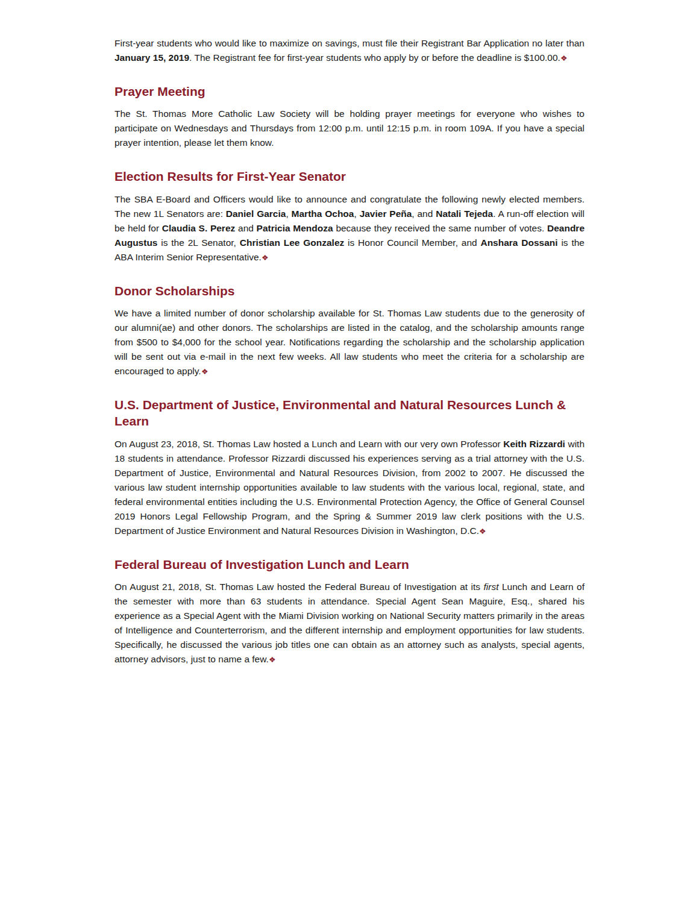First-year students who would like to maximize on savings, must file their Registrant Bar Application no later than January 15, 2019. The Registrant fee for first-year students who apply by or before the deadline is $100.00.❖
Prayer Meeting
The St. Thomas More Catholic Law Society will be holding prayer meetings for everyone who wishes to participate on Wednesdays and Thursdays from 12:00 p.m. until 12:15 p.m. in room 109A. If you have a special prayer intention, please let them know.
Election Results for First-Year Senator
The SBA E-Board and Officers would like to announce and congratulate the following newly elected members. The new 1L Senators are: Daniel Garcia, Martha Ochoa, Javier Peña, and Natali Tejeda. A run-off election will be held for Claudia S. Perez and Patricia Mendoza because they received the same number of votes. Deandre Augustus is the 2L Senator, Christian Lee Gonzalez is Honor Council Member, and Anshara Dossani is the ABA Interim Senior Representative.❖
Donor Scholarships
We have a limited number of donor scholarship available for St. Thomas Law students due to the generosity of our alumni(ae) and other donors. The scholarships are listed in the catalog, and the scholarship amounts range from $500 to $4,000 for the school year. Notifications regarding the scholarship and the scholarship application will be sent out via e-mail in the next few weeks. All law students who meet the criteria for a scholarship are encouraged to apply.❖
U.S. Department of Justice, Environmental and Natural Resources Lunch & Learn
On August 23, 2018, St. Thomas Law hosted a Lunch and Learn with our very own Professor Keith Rizzardi with 18 students in attendance. Professor Rizzardi discussed his experiences serving as a trial attorney with the U.S. Department of Justice, Environmental and Natural Resources Division, from 2002 to 2007. He discussed the various law student internship opportunities available to law students with the various local, regional, state, and federal environmental entities including the U.S. Environmental Protection Agency, the Office of General Counsel 2019 Honors Legal Fellowship Program, and the Spring & Summer 2019 law clerk positions with the U.S. Department of Justice Environment and Natural Resources Division in Washington, D.C.❖
Federal Bureau of Investigation Lunch and Learn
On August 21, 2018, St. Thomas Law hosted the Federal Bureau of Investigation at its first Lunch and Learn of the semester with more than 63 students in attendance. Special Agent Sean Maguire, Esq., shared his experience as a Special Agent with the Miami Division working on National Security matters primarily in the areas of Intelligence and Counterterrorism, and the different internship and employment opportunities for law students. Specifically, he discussed the various job titles one can obtain as an attorney such as analysts, special agents, attorney advisors, just to name a few.❖